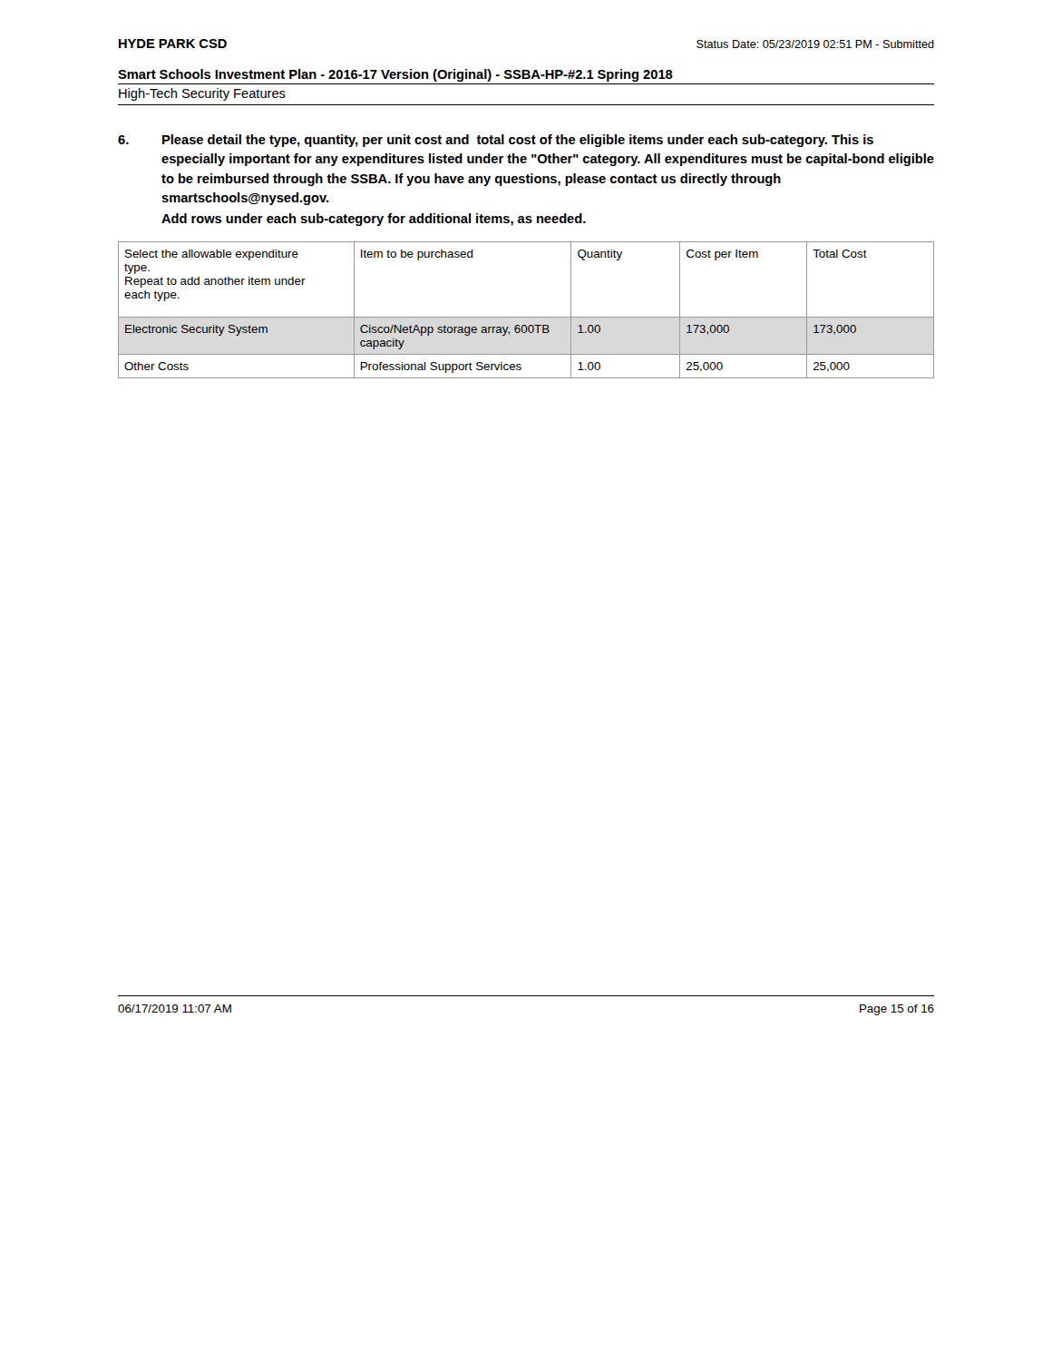HYDE PARK CSD Status Date: 05/23/2019 02:51 PM - Submitted
Smart Schools Investment Plan - 2016-17 Version (Original) - SSBA-HP-#2.1 Spring 2018
High-Tech Security Features
6.
Please detail the type, quantity, per unit cost and total cost of the eligible items under each sub-category. This is especially important for any expenditures listed under the "Other" category. All expenditures must be capital-bond eligible to be reimbursed through the SSBA. If you have any questions, please contact us directly through smartschools@nysed.gov. Add rows under each sub-category for additional items, as needed.
| Select the allowable expenditure type. Repeat to add another item under each type. | Item to be purchased | Quantity | Cost per Item | Total Cost |
| --- | --- | --- | --- | --- |
| Electronic Security System | Cisco/NetApp storage array, 600TB capacity | 1.00 | 173,000 | 173,000 |
| Other Costs | Professional Support Services | 1.00 | 25,000 | 25,000 |
06/17/2019 11:07 AM Page 15 of 16